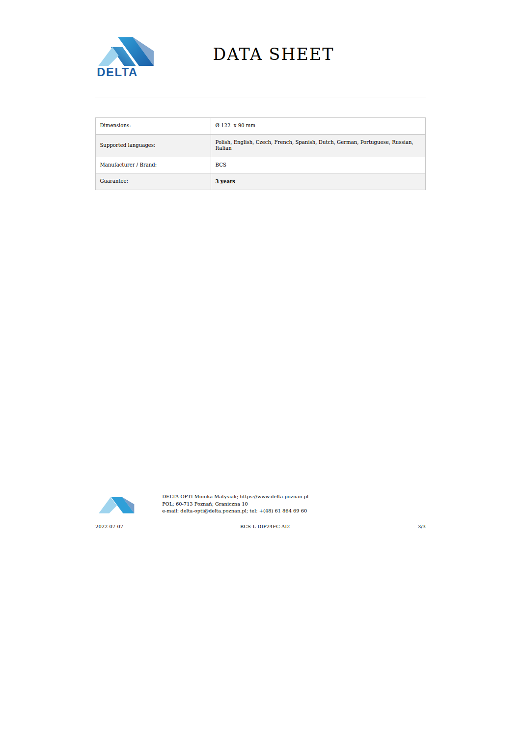DELTA
DATA SHEET
| Dimensions: | Ø 122 x 90 mm |
| Supported languages: | Polish, English, Czech, French, Spanish, Dutch, German, Portuguese, Russian, Italian |
| Manufacturer / Brand: | BCS |
| Guarantee: | 3 years |
DELTA-OPTI Monika Matysiak; https://www.delta.poznan.pl
POL; 60-713 Poznań; Graniczna 10
e-mail: delta-opti@delta.poznan.pl; tel: +(48) 61 864 69 60
2022-07-07
BCS-L-DIP24FC-AI2
3/3